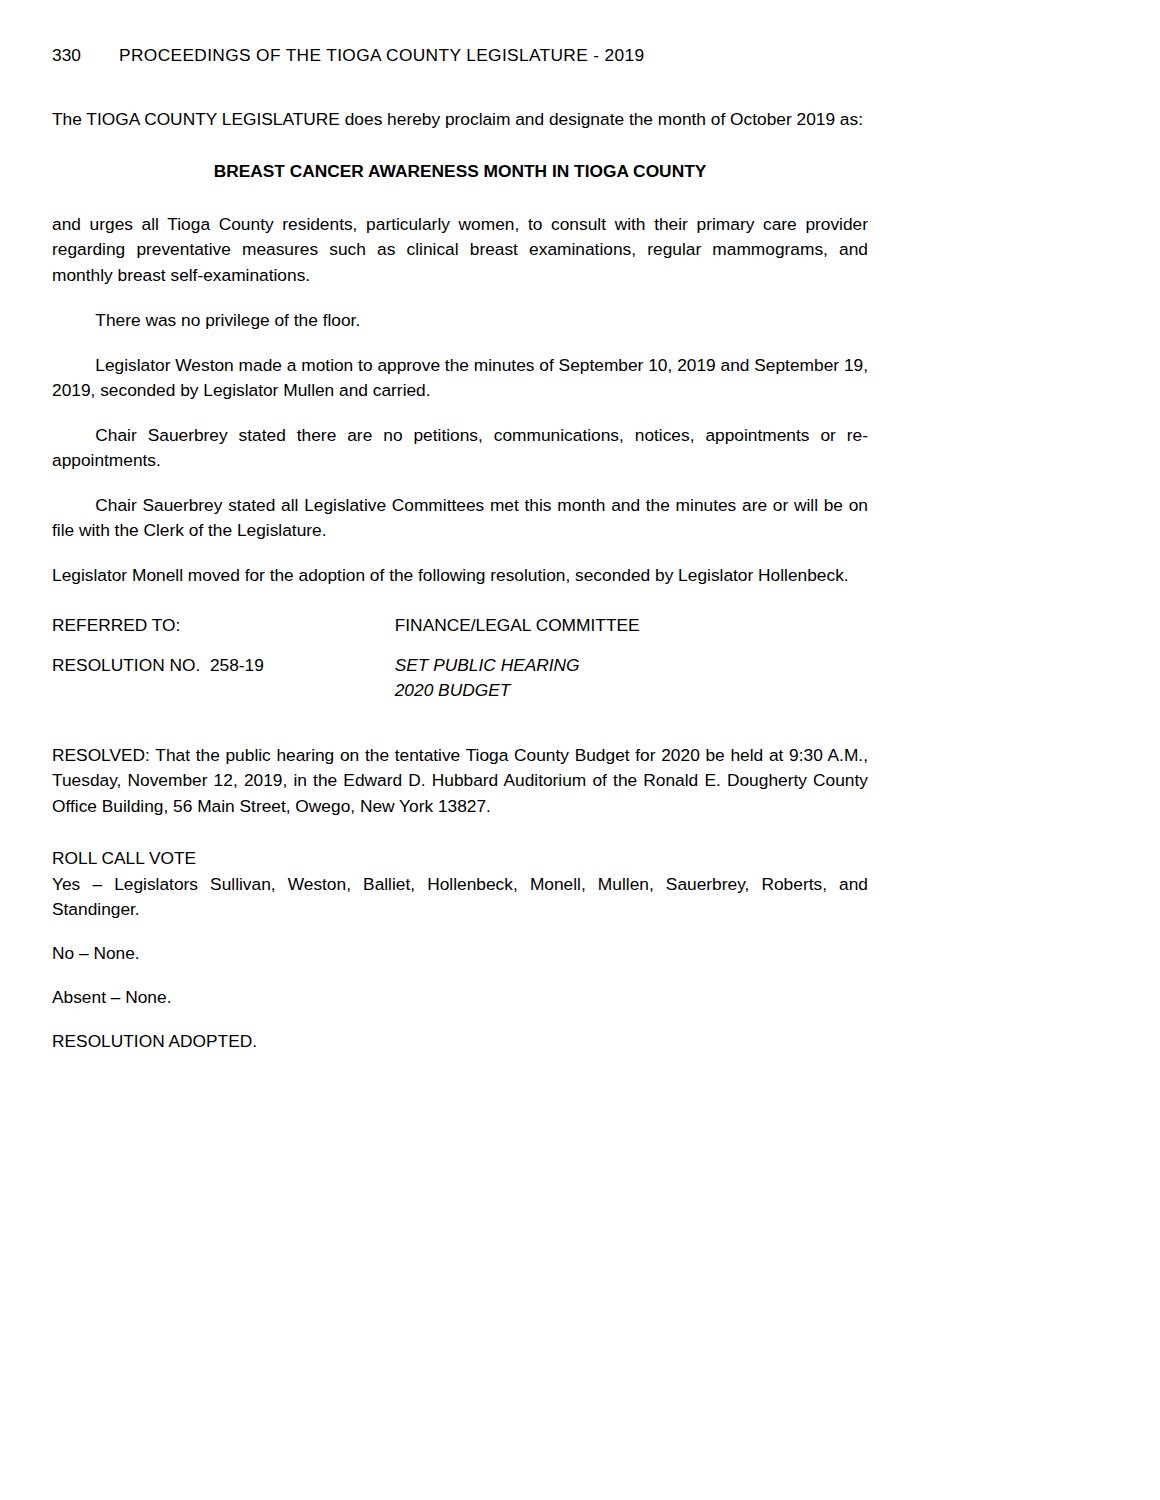330 PROCEEDINGS OF THE TIOGA COUNTY LEGISLATURE - 2019
The TIOGA COUNTY LEGISLATURE does hereby proclaim and designate the month of October 2019 as:
BREAST CANCER AWARENESS MONTH IN TIOGA COUNTY
and urges all Tioga County residents, particularly women, to consult with their primary care provider regarding preventative measures such as clinical breast examinations, regular mammograms, and monthly breast self-examinations.
There was no privilege of the floor.
Legislator Weston made a motion to approve the minutes of September 10, 2019 and September 19, 2019, seconded by Legislator Mullen and carried.
Chair Sauerbrey stated there are no petitions, communications, notices, appointments or re-appointments.
Chair Sauerbrey stated all Legislative Committees met this month and the minutes are or will be on file with the Clerk of the Legislature.
Legislator Monell moved for the adoption of the following resolution, seconded by Legislator Hollenbeck.
| REFERRED TO: | FINANCE/LEGAL COMMITTEE |
| RESOLUTION NO. 258-19 | SET PUBLIC HEARING 2020 BUDGET |
RESOLVED: That the public hearing on the tentative Tioga County Budget for 2020 be held at 9:30 A.M., Tuesday, November 12, 2019, in the Edward D. Hubbard Auditorium of the Ronald E. Dougherty County Office Building, 56 Main Street, Owego, New York 13827.
ROLL CALL VOTE
Yes – Legislators Sullivan, Weston, Balliet, Hollenbeck, Monell, Mullen, Sauerbrey, Roberts, and Standinger.
No – None.
Absent – None.
RESOLUTION ADOPTED.